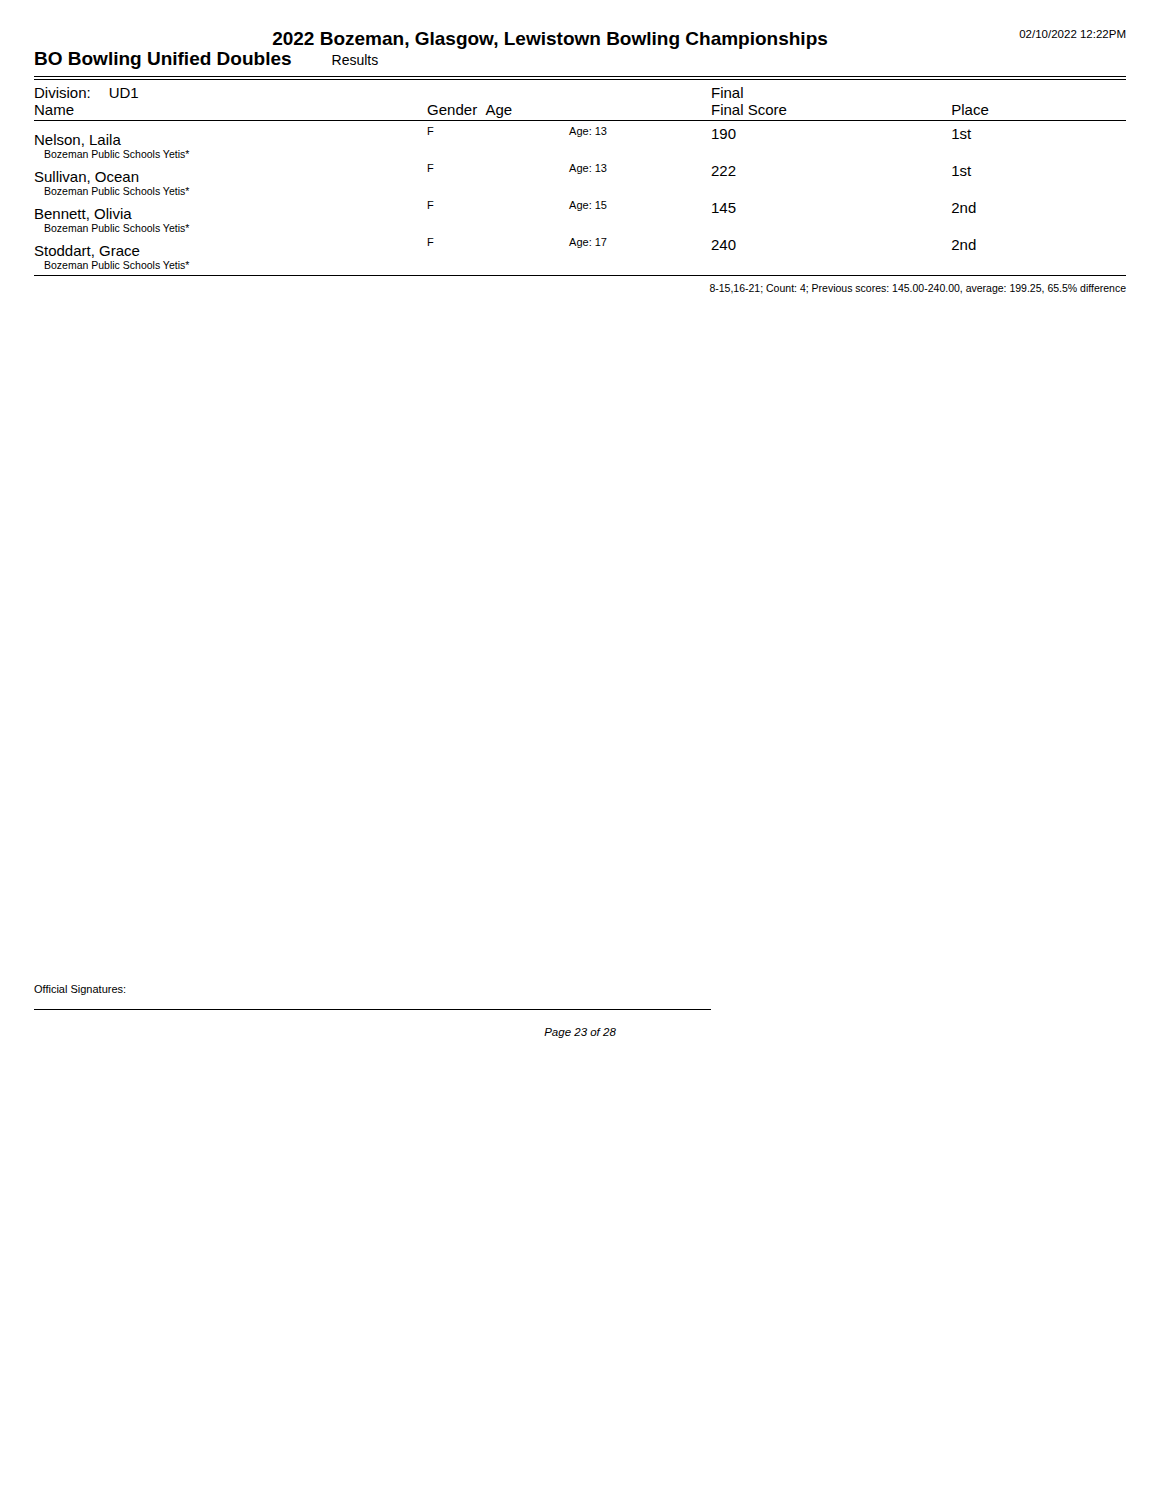02/10/2022 12:22PM
2022 Bozeman, Glasgow, Lewistown Bowling Championships
BO Bowling Unified Doubles Results
| Division: UD1 | | | Final | |
| Name | Gender Age | Final Score | Place |
| Nelson, Laila Bozeman Public Schools Yetis* | F | Age: 13 | 190 | 1st |
| Sullivan, Ocean Bozeman Public Schools Yetis* | F | Age: 13 | 222 | 1st |
| Bennett, Olivia Bozeman Public Schools Yetis* | F | Age: 15 | 145 | 2nd |
| Stoddart, Grace Bozeman Public Schools Yetis* | F | Age: 17 | 240 | 2nd |
8-15,16-21; Count: 4; Previous scores: 145.00-240.00, average: 199.25, 65.5% difference
Official Signatures:
Page 23 of 28